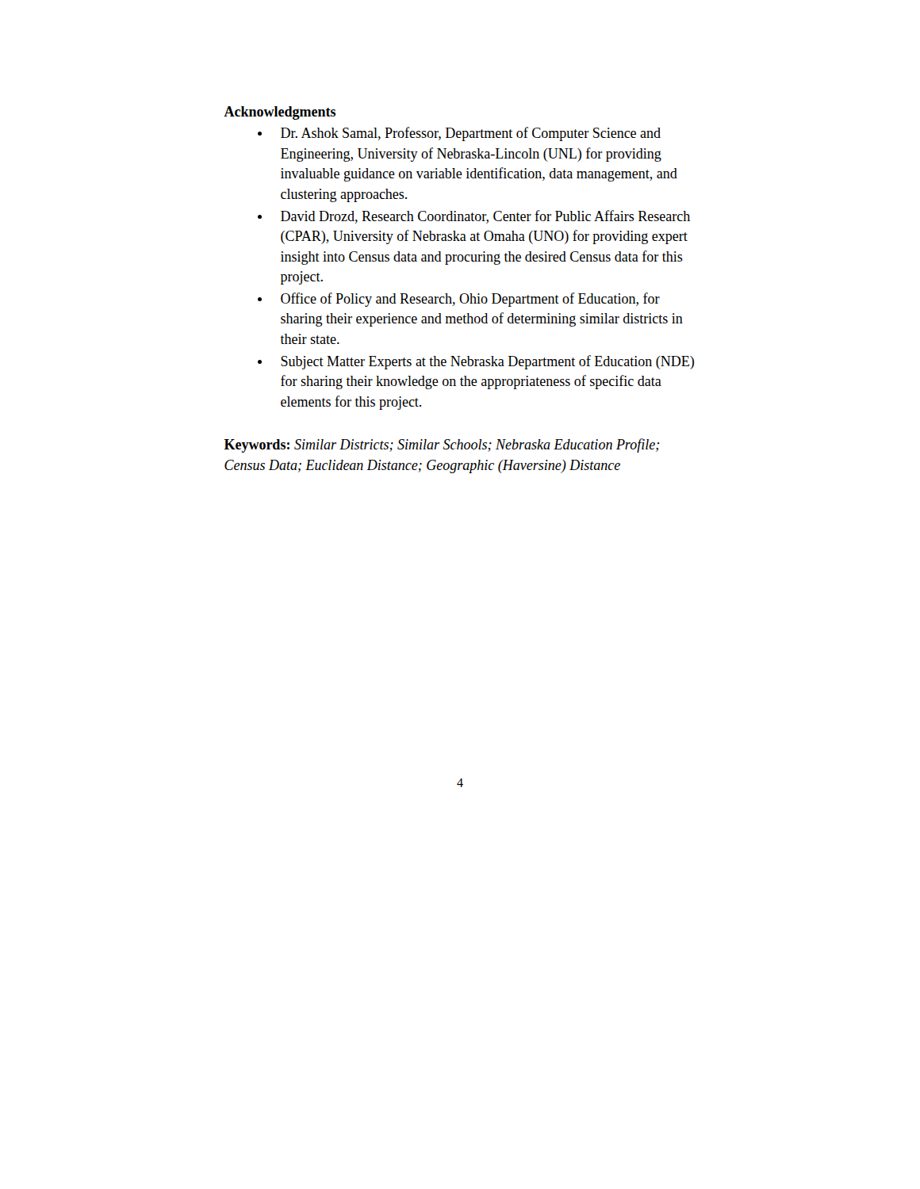Acknowledgments
Dr. Ashok Samal, Professor, Department of Computer Science and Engineering, University of Nebraska-Lincoln (UNL) for providing invaluable guidance on variable identification, data management, and clustering approaches.
David Drozd, Research Coordinator, Center for Public Affairs Research (CPAR), University of Nebraska at Omaha (UNO) for providing expert insight into Census data and procuring the desired Census data for this project.
Office of Policy and Research, Ohio Department of Education, for sharing their experience and method of determining similar districts in their state.
Subject Matter Experts at the Nebraska Department of Education (NDE) for sharing their knowledge on the appropriateness of specific data elements for this project.
Keywords: Similar Districts; Similar Schools; Nebraska Education Profile; Census Data; Euclidean Distance; Geographic (Haversine) Distance
4